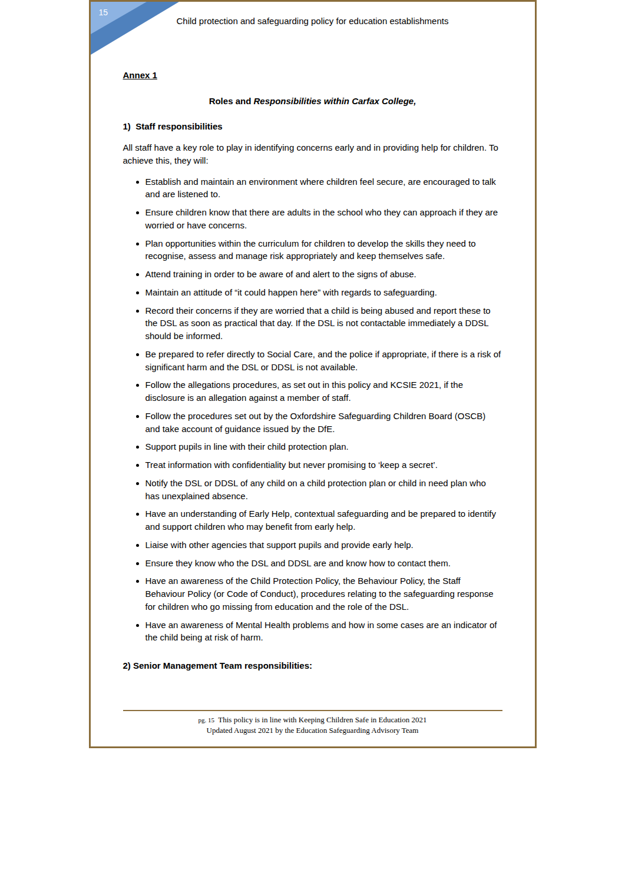15
Child protection and safeguarding policy for education establishments
Annex 1
Roles and Responsibilities within Carfax College,
1) Staff responsibilities
All staff have a key role to play in identifying concerns early and in providing help for children. To achieve this, they will:
Establish and maintain an environment where children feel secure, are encouraged to talk and are listened to.
Ensure children know that there are adults in the school who they can approach if they are worried or have concerns.
Plan opportunities within the curriculum for children to develop the skills they need to recognise, assess and manage risk appropriately and keep themselves safe.
Attend training in order to be aware of and alert to the signs of abuse.
Maintain an attitude of “it could happen here” with regards to safeguarding.
Record their concerns if they are worried that a child is being abused and report these to the DSL as soon as practical that day. If the DSL is not contactable immediately a DDSL should be informed.
Be prepared to refer directly to Social Care, and the police if appropriate, if there is a risk of significant harm and the DSL or DDSL is not available.
Follow the allegations procedures, as set out in this policy and KCSIE 2021, if the disclosure is an allegation against a member of staff.
Follow the procedures set out by the Oxfordshire Safeguarding Children Board (OSCB) and take account of guidance issued by the DfE.
Support pupils in line with their child protection plan.
Treat information with confidentiality but never promising to ‘keep a secret’.
Notify the DSL or DDSL of any child on a child protection plan or child in need plan who has unexplained absence.
Have an understanding of Early Help, contextual safeguarding and be prepared to identify and support children who may benefit from early help.
Liaise with other agencies that support pupils and provide early help.
Ensure they know who the DSL and DDSL are and know how to contact them.
Have an awareness of the Child Protection Policy, the Behaviour Policy, the Staff Behaviour Policy (or Code of Conduct), procedures relating to the safeguarding response for children who go missing from education and the role of the DSL.
Have an awareness of Mental Health problems and how in some cases are an indicator of the child being at risk of harm.
2) Senior Management Team responsibilities:
pg. 15 This policy is in line with Keeping Children Safe in Education 2021
Updated August 2021 by the Education Safeguarding Advisory Team